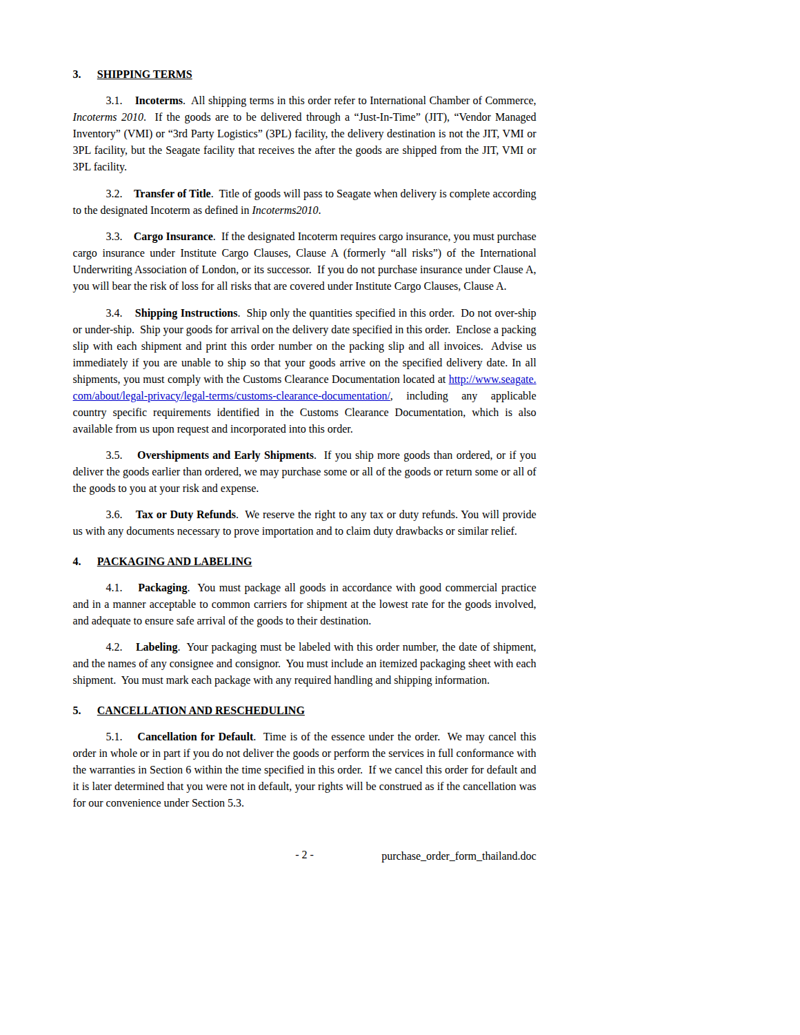3. SHIPPING TERMS
3.1. Incoterms. All shipping terms in this order refer to International Chamber of Commerce, Incoterms 2010. If the goods are to be delivered through a “Just-In-Time” (JIT), “Vendor Managed Inventory” (VMI) or “3rd Party Logistics” (3PL) facility, the delivery destination is not the JIT, VMI or 3PL facility, but the Seagate facility that receives the after the goods are shipped from the JIT, VMI or 3PL facility.
3.2. Transfer of Title. Title of goods will pass to Seagate when delivery is complete according to the designated Incoterm as defined in Incoterms2010.
3.3. Cargo Insurance. If the designated Incoterm requires cargo insurance, you must purchase cargo insurance under Institute Cargo Clauses, Clause A (formerly “all risks”) of the International Underwriting Association of London, or its successor. If you do not purchase insurance under Clause A, you will bear the risk of loss for all risks that are covered under Institute Cargo Clauses, Clause A.
3.4. Shipping Instructions. Ship only the quantities specified in this order. Do not over-ship or under-ship. Ship your goods for arrival on the delivery date specified in this order. Enclose a packing slip with each shipment and print this order number on the packing slip and all invoices. Advise us immediately if you are unable to ship so that your goods arrive on the specified delivery date. In all shipments, you must comply with the Customs Clearance Documentation located at http://www.seagate.com/about/legal-privacy/legal-terms/customs-clearance-documentation/, including any applicable country specific requirements identified in the Customs Clearance Documentation, which is also available from us upon request and incorporated into this order.
3.5. Overshipments and Early Shipments. If you ship more goods than ordered, or if you deliver the goods earlier than ordered, we may purchase some or all of the goods or return some or all of the goods to you at your risk and expense.
3.6. Tax or Duty Refunds. We reserve the right to any tax or duty refunds. You will provide us with any documents necessary to prove importation and to claim duty drawbacks or similar relief.
4. PACKAGING AND LABELING
4.1. Packaging. You must package all goods in accordance with good commercial practice and in a manner acceptable to common carriers for shipment at the lowest rate for the goods involved, and adequate to ensure safe arrival of the goods to their destination.
4.2. Labeling. Your packaging must be labeled with this order number, the date of shipment, and the names of any consignee and consignor. You must include an itemized packaging sheet with each shipment. You must mark each package with any required handling and shipping information.
5. CANCELLATION AND RESCHEDULING
5.1. Cancellation for Default. Time is of the essence under the order. We may cancel this order in whole or in part if you do not deliver the goods or perform the services in full conformance with the warranties in Section 6 within the time specified in this order. If we cancel this order for default and it is later determined that you were not in default, your rights will be construed as if the cancellation was for our convenience under Section 5.3.
- 2 -
purchase_order_form_thailand.doc